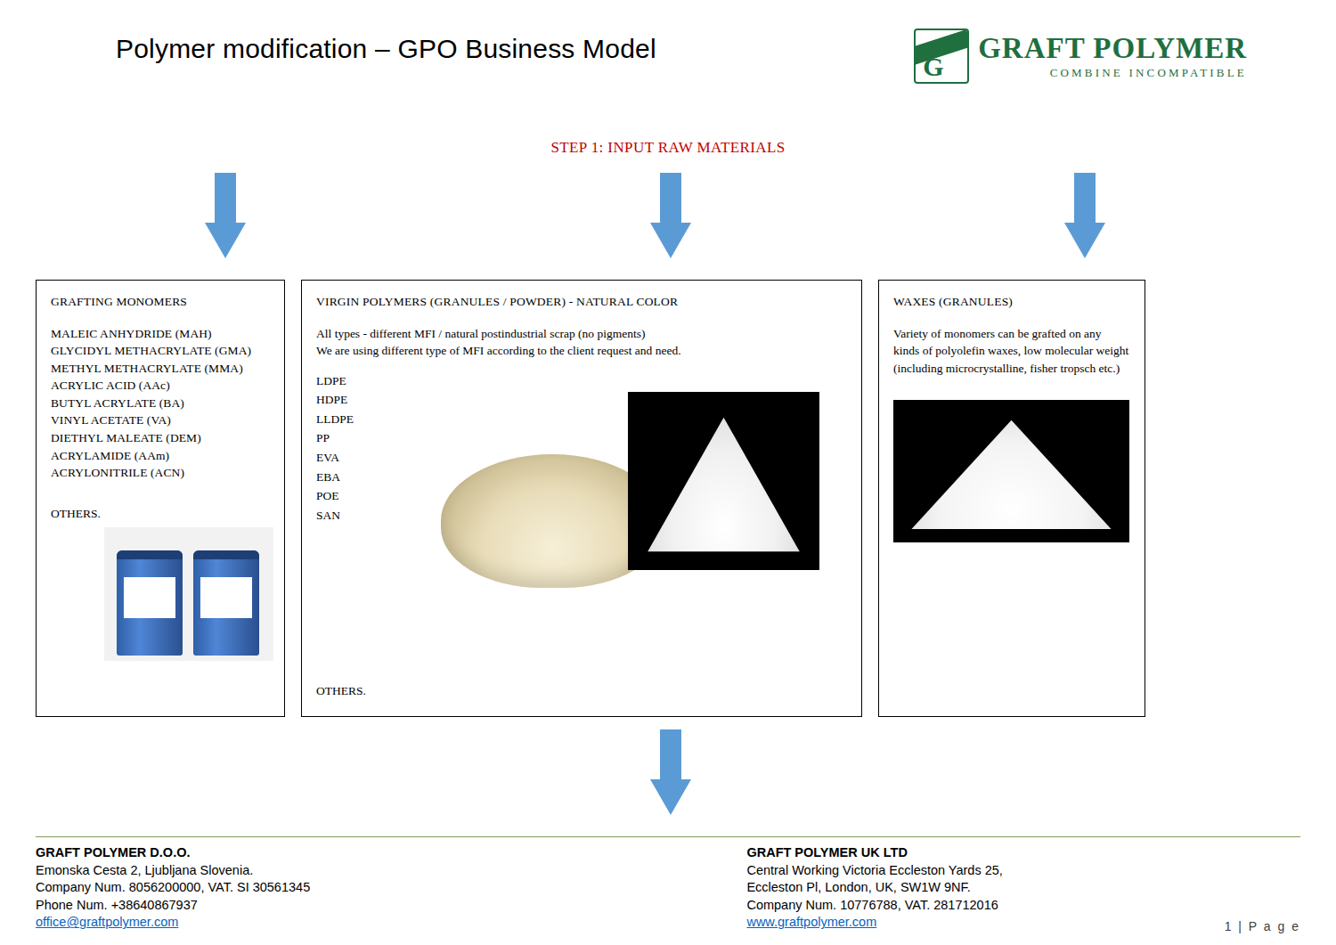Polymer modification – GPO Business Model
GRAFT POLYMER
COMBINE INCOMPATIBLE
STEP 1: INPUT RAW MATERIALS
GRAFTING MONOMERS
MALEIC ANHYDRIDE (MAH)
GLYCIDYL METHACRYLATE (GMA)
METHYL METHACRYLATE (MMA)
ACRYLIC ACID (AAc)
BUTYL ACRYLATE (BA)
VINYL ACETATE (VA)
DIETHYL MALEATE (DEM)
ACRYLAMIDE (AAm)
ACRYLONITRILE (ACN)
OTHERS.
VIRGIN POLYMERS (GRANULES / POWDER) - NATURAL COLOR
All types - different MFI / natural postindustrial scrap (no pigments)
We are using different type of MFI according to the client request and need.
LDPE
HDPE
LLDPE
PP
EVA
EBA
POE
SAN
OTHERS.
WAXES (GRANULES)
Variety of monomers can be grafted on any kinds of polyolefin waxes, low molecular weight (including microcrystalline, fisher tropsch etc.)
GRAFT POLYMER D.O.O.
Emonska Cesta 2, Ljubljana Slovenia.
Company Num. 8056200000, VAT. SI 30561345
Phone Num. +38640867937
office@graftpolymer.com
GRAFT POLYMER UK LTD
Central Working Victoria Eccleston Yards 25,
Eccleston Pl, London, UK, SW1W 9NF.
Company Num. 10776788, VAT. 281712016
www.graftpolymer.com
1 | P a g e